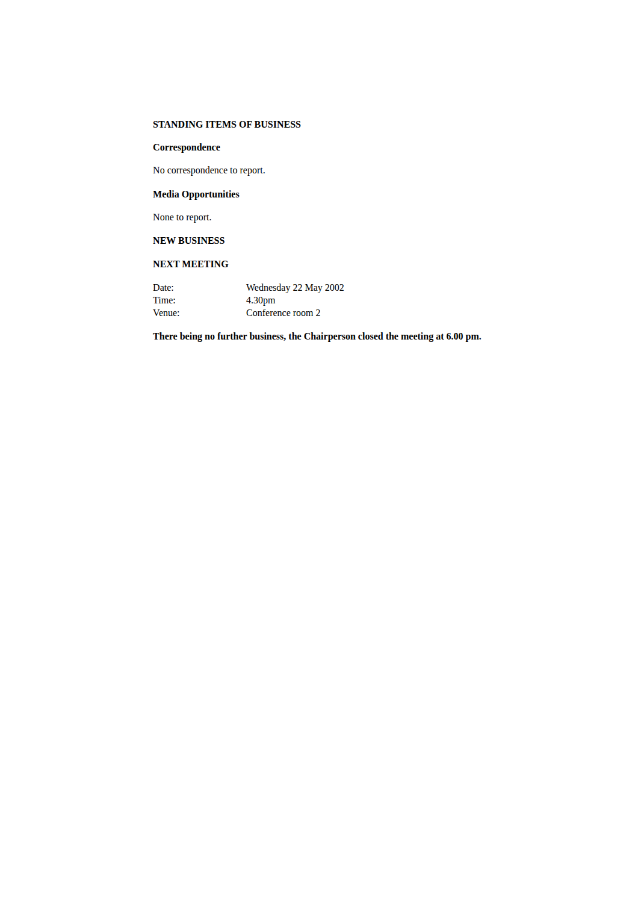Standing Items of Business
Correspondence
No correspondence to report.
Media Opportunities
None to report.
New Business
Next Meeting
| Date: | Wednesday 22 May 2002 |
| Time: | 4.30pm |
| Venue: | Conference room 2 |
There being no further business, the Chairperson closed the meeting at 6.00 pm.